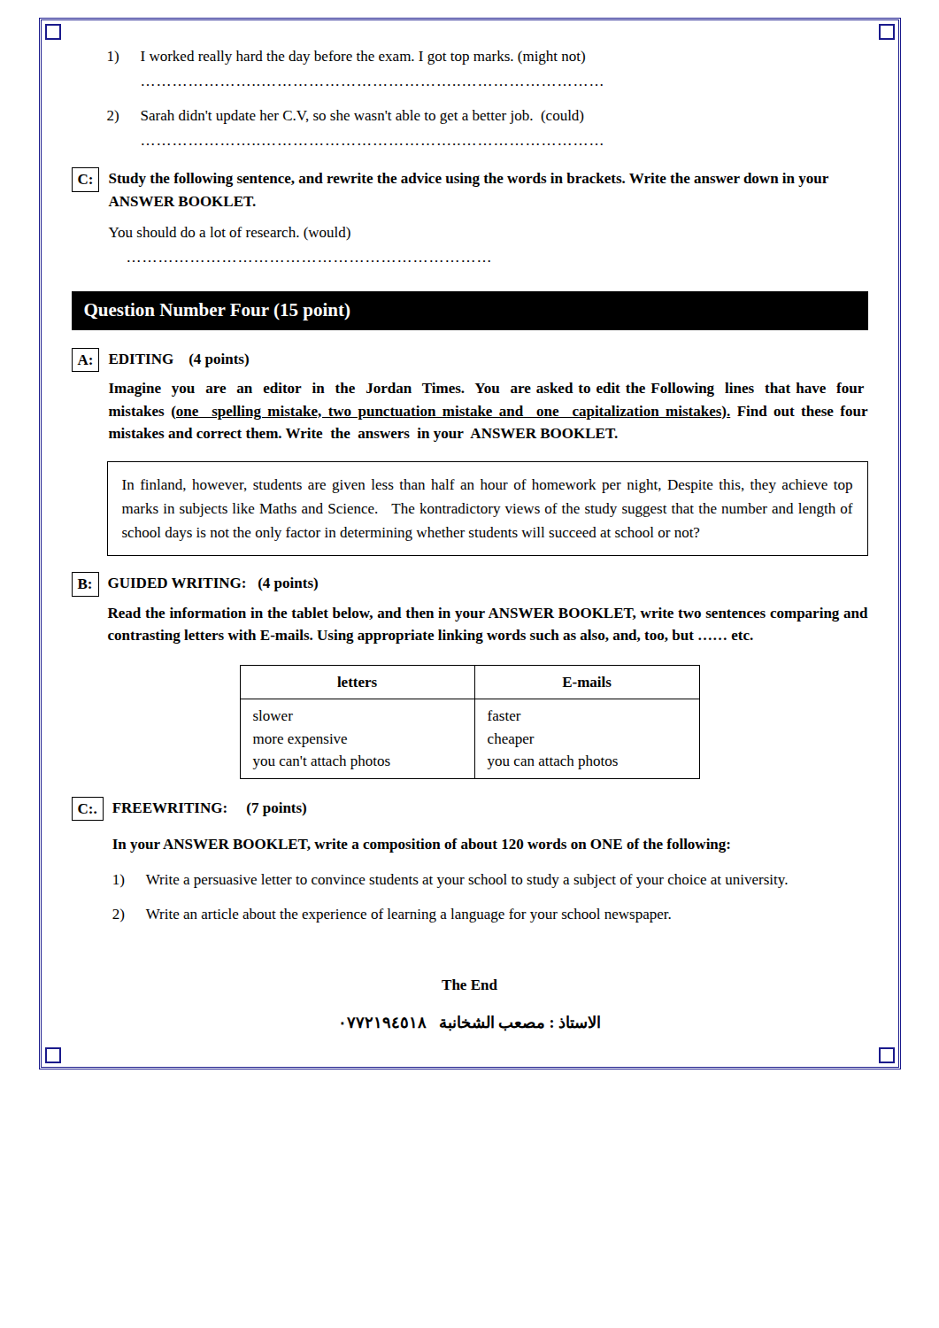I worked really hard the day before the exam. I got top marks. (might not) …………………..………………………………..………………………
Sarah didn't update her C.V, so she wasn't able to get a better job. (could) …………………..………………………………..………………………
C:
Study the following sentence, and rewrite the advice using the words in brackets. Write the answer down in your ANSWER BOOKLET.
You should do a lot of research. (would)
……………………………………………………………
Question Number Four (15 point)
A:
EDITING (4 points)
Imagine you are an editor in the Jordan Times. You are asked to edit the Following lines that have four mistakes (one spelling mistake, two punctuation mistake and one capitalization mistakes). Find out these four mistakes and correct them. Write the answers in your ANSWER BOOKLET.
In finland, however, students are given less than half an hour of homework per night, Despite this, they achieve top marks in subjects like Maths and Science. The kontradictory views of the study suggest that the number and length of school days is not the only factor in determining whether students will succeed at school or not?
B:
GUIDED WRITING: (4 points)
Read the information in the tablet below, and then in your ANSWER BOOKLET, write two sentences comparing and contrasting letters with E-mails. Using appropriate linking words such as also, and, too, but …… etc.
| letters | E-mails |
| --- | --- |
| slower more expensive you can't attach photos | faster cheaper you can attach photos |
C:.
FREEWRITING: (7 points)
In your ANSWER BOOKLET, write a composition of about 120 words on ONE of the following:
Write a persuasive letter to convince students at your school to study a subject of your choice at university.
Write an article about the experience of learning a language for your school newspaper.
The End
الاستاذ : مصعب الشخانبة ٠٧٧٢١٩٤٥١٨